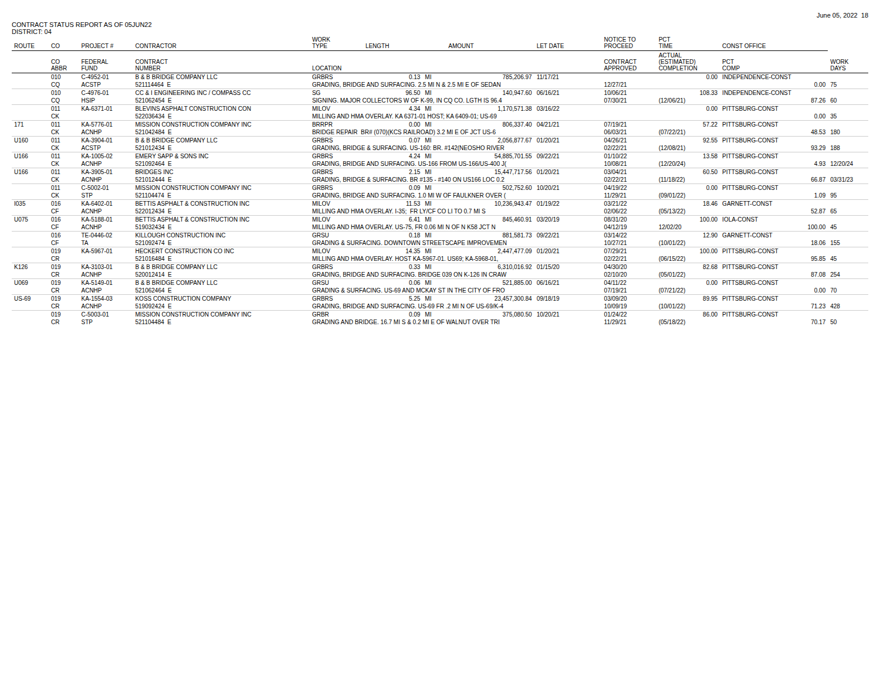June 05, 2022 18
CONTRACT STATUS REPORT AS OF 05JUN22
DISTRICT: 04
| ROUTE | CO | PROJECT # | CONTRACTOR | WORK TYPE | LENGTH | | AMOUNT | LET DATE | NOTICE TO PROCEED | PCT TIME | CONST OFFICE |
| --- | --- | --- | --- | --- | --- | --- | --- | --- | --- | --- | --- |
| | CO ABBR | FEDERAL FUND | CONTRACT NUMBER | LOCATION | CONTRACT APPROVED | ACTUAL (ESTIMATED) COMPLETION | PCT COMP | WORK DAYS |
| | 010 | C-4952-01 | B & B BRIDGE COMPANY LLC | GRBRS | 0.13 | MI | 785,206.97 | 11/17/21 | | 0.00 | INDEPENDENCE-CONST |
| | CQ | ACSTP | 521114464 E | GRADING, BRIDGE AND SURFACING. 2.5 MI N & 2.5 MI E OF SEDAN | 12/27/21 | | 0.00 | 75 |
| | 010 | C-4976-01 | CC & I ENGINEERING INC / COMPASS CC | SG | 96.50 | MI | 140,947.60 | 06/16/21 | 10/06/21 | 108.33 | INDEPENDENCE-CONST |
| | CQ | HSIP | 521062454 E | SIGNING. MAJOR COLLECTORS W OF K-99, IN CQ CO. LGTH IS 96.4 | 07/30/21 | (12/06/21) | 87.26 | 60 |
| | 011 | KA-6371-01 | BLEVINS ASPHALT CONSTRUCTION CON | MILOV | 4.34 | MI | 1,170,571.38 | 03/16/22 | | 0.00 | PITTSBURG-CONST |
| | CK | | 522036434 E | MILLING AND HMA OVERLAY. KA 6371-01 HOST; KA 6409-01; US-69 | | | 0.00 | 35 |
| 171 | 011 | KA-5776-01 | MISSION CONSTRUCTION COMPANY INC | BRRPR | 0.00 | MI | 806,337.40 | 04/21/21 | 07/19/21 | 57.22 | PITTSBURG-CONST |
| | CK | ACNHP | 521042484 E | BRIDGE REPAIR BR# (070)(KCS RAILROAD) 3.2 MI E OF JCT US-6 | 06/03/21 | (07/22/21) | 48.53 | 180 |
| U160 | 011 | KA-3904-01 | B & B BRIDGE COMPANY LLC | GRBRS | 0.07 | MI | 2,056,877.67 | 01/20/21 | 04/26/21 | 92.55 | PITTSBURG-CONST |
| | CK | ACSTP | 521012434 E | GRADING, BRIDGE & SURFACING. US-160: BR. #142(NEOSHO RIVER | 02/22/21 | (12/08/21) | 93.29 | 188 |
| U166 | 011 | KA-1005-02 | EMERY SAPP & SONS INC | GRBRS | 4.24 | MI | 54,885,701.55 | 09/22/21 | 01/10/22 | 13.58 | PITTSBURG-CONST |
| | CK | ACNHP | 521092464 E | GRADING, BRIDGE AND SURFACING. US-166 FROM US-166/US-400 J( | 10/08/21 | (12/20/24) | 4.93 | 12/20/24 |
| U166 | 011 | KA-3905-01 | BRIDGES INC | GRBRS | 2.15 | MI | 15,447,717.56 | 01/20/21 | 03/04/21 | 60.50 | PITTSBURG-CONST |
| | CK | ACNHP | 521012444 E | GRADING, BRIDGE & SURFACING. BR #135 - #140 ON US166 LOC 0.2 | 02/22/21 | (11/18/22) | 66.87 | 03/31/23 |
| | 011 | C-5002-01 | MISSION CONSTRUCTION COMPANY INC | GRBRS | 0.09 | MI | 502,752.60 | 10/20/21 | 04/19/22 | 0.00 | PITTSBURG-CONST |
| | CK | STP | 521104474 E | GRADING, BRIDGE AND SURFACING. 1.0 MI W OF FAULKNER OVER ( | 11/29/21 | (09/01/22) | 1.09 | 95 |
| I035 | 016 | KA-6402-01 | BETTIS ASPHALT & CONSTRUCTION INC | MILOV | 11.53 | MI | 10,236,943.47 | 01/19/22 | 03/21/22 | 18.46 | GARNETT-CONST |
| | CF | ACNHP | 522012434 E | MILLING AND HMA OVERLAY. I-35; FR LY/CF CO LI TO 0.7 MI S | 02/06/22 | (05/13/22) | 52.87 | 65 |
| U075 | 016 | KA-5188-01 | BETTIS ASPHALT & CONSTRUCTION INC | MILOV | 6.41 | MI | 845,460.91 | 03/20/19 | 08/31/20 | 100.00 | IOLA-CONST |
| | CF | ACNHP | 519032434 E | MILLING AND HMA OVERLAY. US-75, FR 0.06 MI N OF N K58 JCT N | 04/12/19 | 12/02/20 | 100.00 | 45 |
| | 016 | TE-0446-02 | KILLOUGH CONSTRUCTION INC | GRSU | 0.18 | MI | 881,581.73 | 09/22/21 | 03/14/22 | 12.90 | GARNETT-CONST |
| | CF | TA | 521092474 E | GRADING & SURFACING. DOWNTOWN STREETSCAPE IMPROVEMEN | 10/27/21 | (10/01/22) | 18.06 | 155 |
| | 019 | KA-5967-01 | HECKERT CONSTRUCTION CO INC | MILOV | 14.35 | MI | 2,447,477.09 | 01/20/21 | 07/29/21 | 100.00 | PITTSBURG-CONST |
| | CR | | 521016484 E | MILLING AND HMA OVERLAY. HOST KA-5967-01. US69; KA-5968-01, | 02/22/21 | (06/15/22) | 95.85 | 45 |
| K126 | 019 | KA-3103-01 | B & B BRIDGE COMPANY LLC | GRBRS | 0.33 | MI | 6,310,016.92 | 01/15/20 | 04/30/20 | 82.68 | PITTSBURG-CONST |
| | CR | ACNHP | 520012414 E | GRADING, BRIDGE AND SURFACING. BRIDGE 039 ON K-126 IN CRAW | 02/10/20 | (05/01/22) | 87.08 | 254 |
| U069 | 019 | KA-5149-01 | B & B BRIDGE COMPANY LLC | GRSU | 0.06 | MI | 521,885.00 | 06/16/21 | 04/11/22 | 0.00 | PITTSBURG-CONST |
| | CR | ACNHP | 521062464 E | GRADING & SURFACING. US-69 AND MCKAY ST IN THE CITY OF FRO | 07/19/21 | (07/21/22) | 0.00 | 70 |
| US-69 | 019 | KA-1554-03 | KOSS CONSTRUCTION COMPANY | GRBRS | 5.25 | MI | 23,457,300.84 | 09/18/19 | 03/09/20 | 89.95 | PITTSBURG-CONST |
| | CR | ACNHP | 519092424 E | GRADING, BRIDGE AND SURFACING. US-69 FR .2 MI N OF US-69/K-4 | 10/09/19 | (10/01/22) | 71.23 | 428 |
| | 019 | C-5003-01 | MISSION CONSTRUCTION COMPANY INC | GRBR | 0.09 | MI | 375,080.50 | 10/20/21 | 01/24/22 | 86.00 | PITTSBURG-CONST |
| | CR | STP | 521104484 E | GRADING AND BRIDGE. 16.7 MI S & 0.2 MI E OF WALNUT OVER TRI | 11/29/21 | (05/18/22) | 70.17 | 50 |